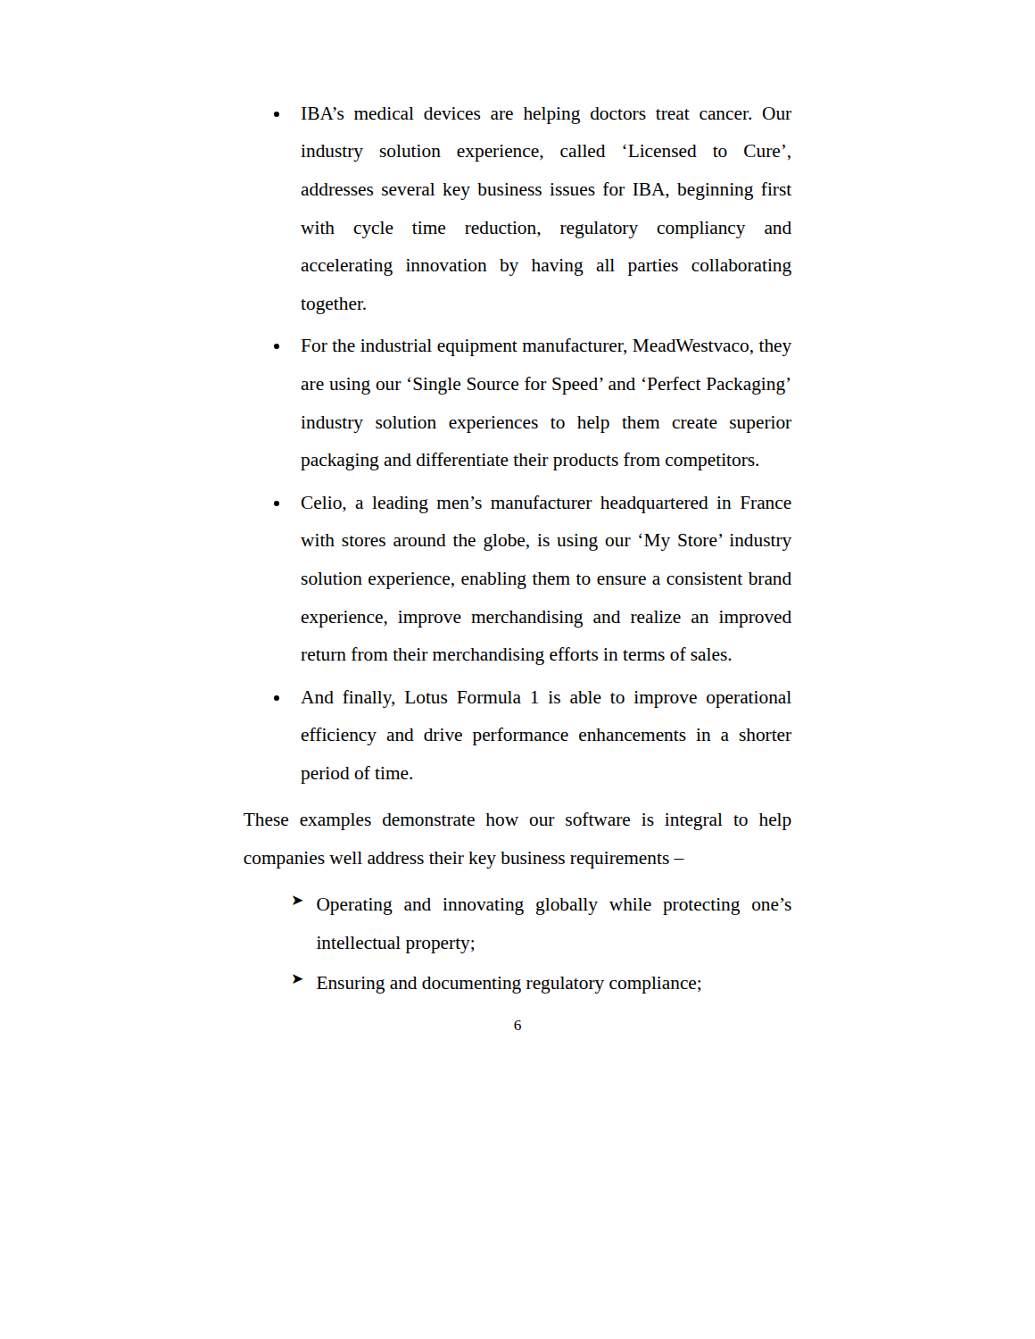IBA’s medical devices are helping doctors treat cancer. Our industry solution experience, called ‘Licensed to Cure’, addresses several key business issues for IBA, beginning first with cycle time reduction, regulatory compliancy and accelerating innovation by having all parties collaborating together.
For the industrial equipment manufacturer, MeadWestvaco, they are using our ‘Single Source for Speed’ and ‘Perfect Packaging’ industry solution experiences to help them create superior packaging and differentiate their products from competitors.
Celio, a leading men’s manufacturer headquartered in France with stores around the globe, is using our ‘My Store’ industry solution experience, enabling them to ensure a consistent brand experience, improve merchandising and realize an improved return from their merchandising efforts in terms of sales.
And finally, Lotus Formula 1 is able to improve operational efficiency and drive performance enhancements in a shorter period of time.
These examples demonstrate how our software is integral to help companies well address their key business requirements –
Operating and innovating globally while protecting one’s intellectual property;
Ensuring and documenting regulatory compliance;
6